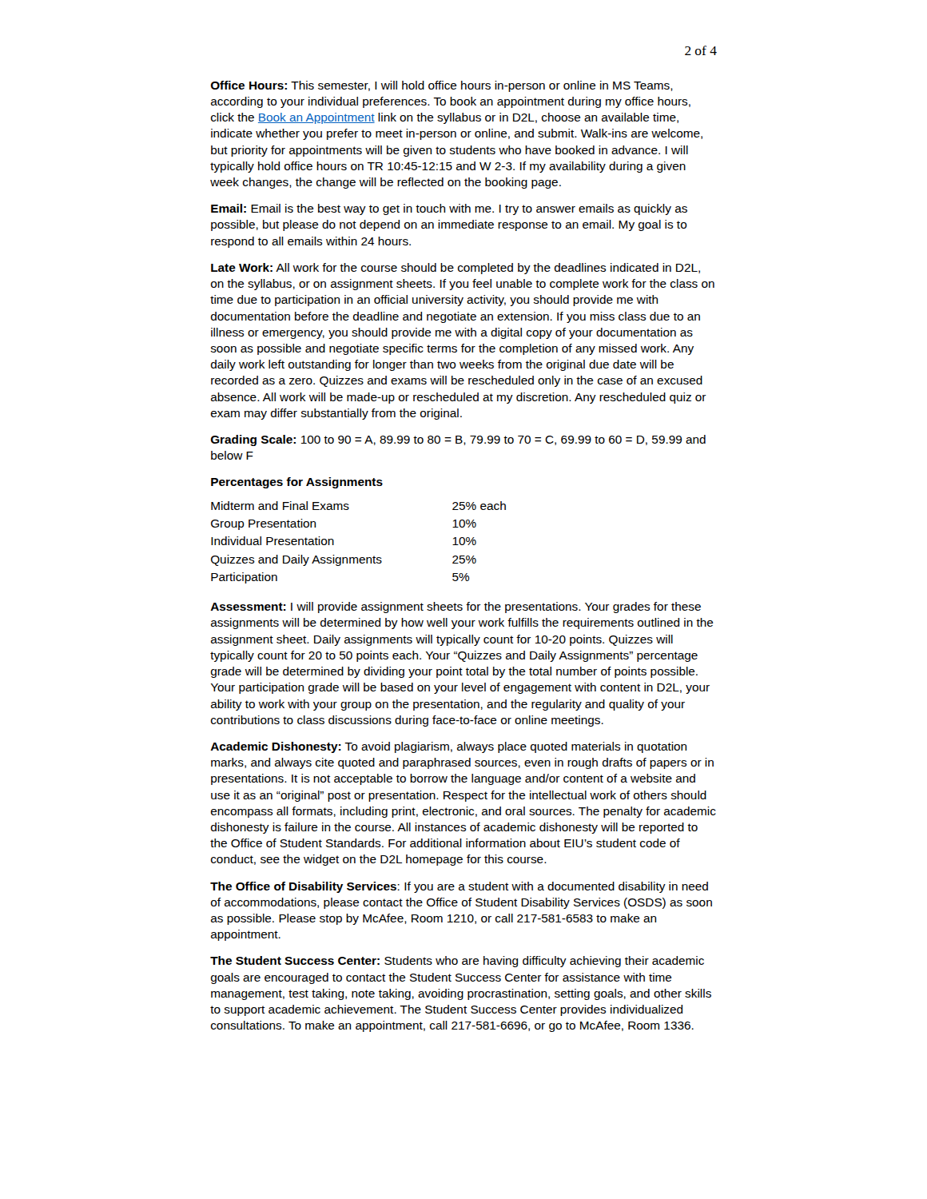2 of 4
Office Hours: This semester, I will hold office hours in-person or online in MS Teams, according to your individual preferences. To book an appointment during my office hours, click the Book an Appointment link on the syllabus or in D2L, choose an available time, indicate whether you prefer to meet in-person or online, and submit. Walk-ins are welcome, but priority for appointments will be given to students who have booked in advance. I will typically hold office hours on TR 10:45-12:15 and W 2-3. If my availability during a given week changes, the change will be reflected on the booking page.
Email: Email is the best way to get in touch with me. I try to answer emails as quickly as possible, but please do not depend on an immediate response to an email. My goal is to respond to all emails within 24 hours.
Late Work: All work for the course should be completed by the deadlines indicated in D2L, on the syllabus, or on assignment sheets. If you feel unable to complete work for the class on time due to participation in an official university activity, you should provide me with documentation before the deadline and negotiate an extension. If you miss class due to an illness or emergency, you should provide me with a digital copy of your documentation as soon as possible and negotiate specific terms for the completion of any missed work. Any daily work left outstanding for longer than two weeks from the original due date will be recorded as a zero. Quizzes and exams will be rescheduled only in the case of an excused absence. All work will be made-up or rescheduled at my discretion. Any rescheduled quiz or exam may differ substantially from the original.
Grading Scale: 100 to 90 = A, 89.99 to 80 = B, 79.99 to 70 = C, 69.99 to 60 = D, 59.99 and below F
Percentages for Assignments
| Midterm and Final Exams | 25% each |
| Group Presentation | 10% |
| Individual Presentation | 10% |
| Quizzes and Daily Assignments | 25% |
| Participation | 5% |
Assessment: I will provide assignment sheets for the presentations. Your grades for these assignments will be determined by how well your work fulfills the requirements outlined in the assignment sheet. Daily assignments will typically count for 10-20 points. Quizzes will typically count for 20 to 50 points each. Your “Quizzes and Daily Assignments” percentage grade will be determined by dividing your point total by the total number of points possible. Your participation grade will be based on your level of engagement with content in D2L, your ability to work with your group on the presentation, and the regularity and quality of your contributions to class discussions during face-to-face or online meetings.
Academic Dishonesty: To avoid plagiarism, always place quoted materials in quotation marks, and always cite quoted and paraphrased sources, even in rough drafts of papers or in presentations. It is not acceptable to borrow the language and/or content of a website and use it as an “original” post or presentation. Respect for the intellectual work of others should encompass all formats, including print, electronic, and oral sources. The penalty for academic dishonesty is failure in the course. All instances of academic dishonesty will be reported to the Office of Student Standards. For additional information about EIU’s student code of conduct, see the widget on the D2L homepage for this course.
The Office of Disability Services: If you are a student with a documented disability in need of accommodations, please contact the Office of Student Disability Services (OSDS) as soon as possible. Please stop by McAfee, Room 1210, or call 217-581-6583 to make an appointment.
The Student Success Center: Students who are having difficulty achieving their academic goals are encouraged to contact the Student Success Center for assistance with time management, test taking, note taking, avoiding procrastination, setting goals, and other skills to support academic achievement. The Student Success Center provides individualized consultations. To make an appointment, call 217-581-6696, or go to McAfee, Room 1336.